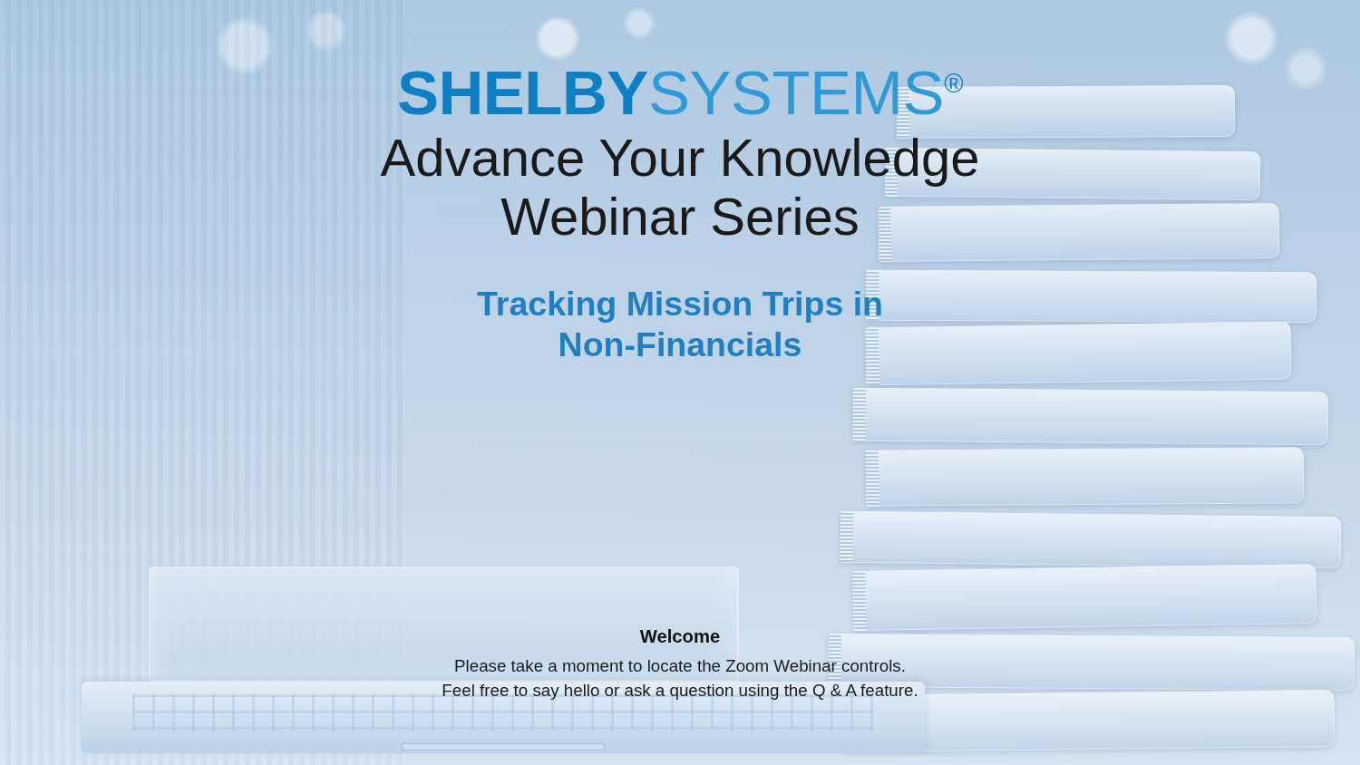SHELBY SYSTEMS®
Advance Your Knowledge
Webinar Series
Tracking Mission Trips in
Non-Financials
Welcome
Please take a moment to locate the Zoom Webinar controls.
Feel free to say hello or ask a question using the Q & A feature.